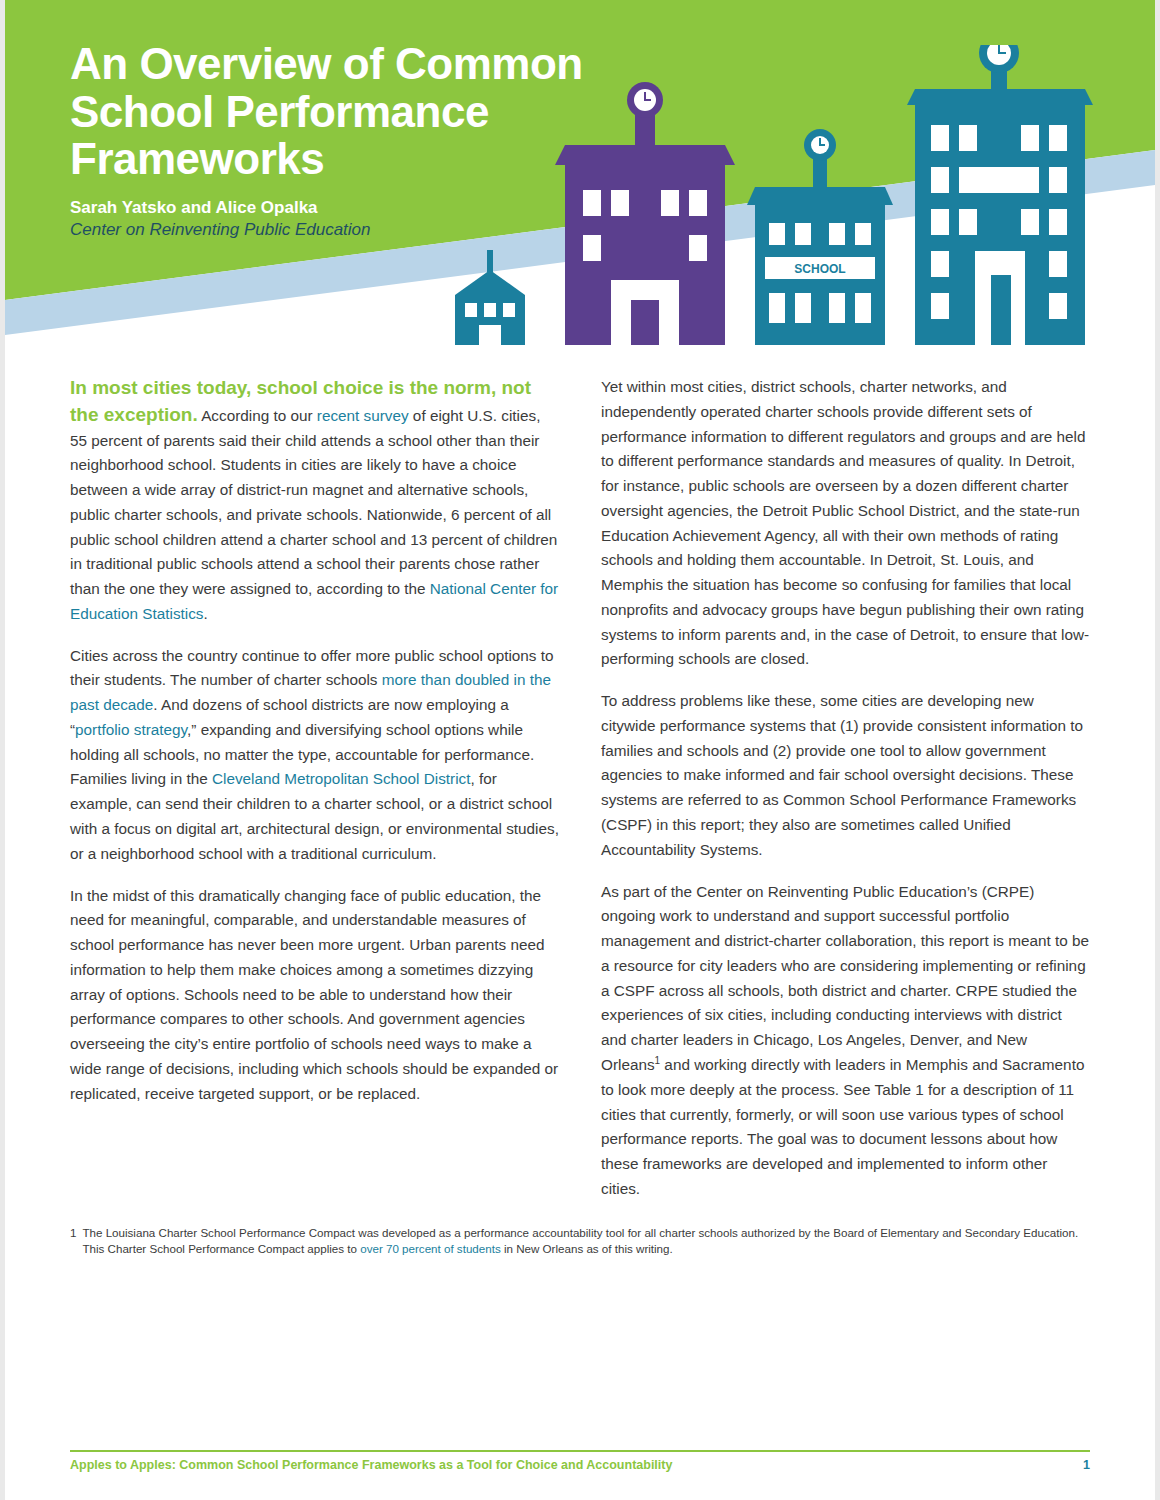An Overview of Common
School Performance
Frameworks
Sarah Yatsko and Alice Opalka Center on Reinventing Public Education
SCHOOL
In most cities today, school choice is the norm, not the exception. According to our recent survey of eight U.S. cities, 55 percent of parents said their child attends a school other than their neighborhood school. Students in cities are likely to have a choice between a wide array of district-run magnet and alternative schools, public charter schools, and private schools. Nationwide, 6 percent of all public school children attend a charter school and 13 percent of children in traditional public schools attend a school their parents chose rather than the one they were assigned to, according to the National Center for Education Statistics.
Cities across the country continue to offer more public school options to their students. The number of charter schools more than doubled in the past decade. And dozens of school districts are now employing a “portfolio strategy,” expanding and diversifying school options while holding all schools, no matter the type, accountable for performance. Families living in the Cleveland Metropolitan School District, for example, can send their children to a charter school, or a district school with a focus on digital art, architectural design, or environmental studies, or a neighborhood school with a traditional curriculum.
In the midst of this dramatically changing face of public education, the need for meaningful, comparable, and understandable measures of school performance has never been more urgent. Urban parents need information to help them make choices among a sometimes dizzying array of options. Schools need to be able to understand how their performance compares to other schools. And government agencies overseeing the city’s entire portfolio of schools need ways to make a wide range of decisions, including which schools should be expanded or replicated, receive targeted support, or be replaced.
Yet within most cities, district schools, charter networks, and independently operated charter schools provide different sets of performance information to different regulators and groups and are held to different performance standards and measures of quality. In Detroit, for instance, public schools are overseen by a dozen different charter oversight agencies, the Detroit Public School District, and the state-run Education Achievement Agency, all with their own methods of rating schools and holding them accountable. In Detroit, St. Louis, and Memphis the situation has become so confusing for families that local nonprofits and advocacy groups have begun publishing their own rating systems to inform parents and, in the case of Detroit, to ensure that low-performing schools are closed.
To address problems like these, some cities are developing new citywide performance systems that (1) provide consistent information to families and schools and (2) provide one tool to allow government agencies to make informed and fair school oversight decisions. These systems are referred to as Common School Performance Frameworks (CSPF) in this report; they also are sometimes called Unified Accountability Systems.
As part of the Center on Reinventing Public Education’s (CRPE) ongoing work to understand and support successful portfolio management and district-charter collaboration, this report is meant to be a resource for city leaders who are considering implementing or refining a CSPF across all schools, both district and charter. CRPE studied the experiences of six cities, including conducting interviews with district and charter leaders in Chicago, Los Angeles, Denver, and New Orleans1 and working directly with leaders in Memphis and Sacramento to look more deeply at the process. See Table 1 for a description of 11 cities that currently, formerly, or will soon use various types of school performance reports. The goal was to document lessons about how these frameworks are developed and implemented to inform other cities.
1
The Louisiana Charter School Performance Compact was developed as a performance accountability tool for all charter schools authorized by the Board of Elementary and Secondary Education. This Charter School Performance Compact applies to over 70 percent of students in New Orleans as of this writing.
Apples to Apples: Common School Performance Frameworks as a Tool for Choice and Accountability
1